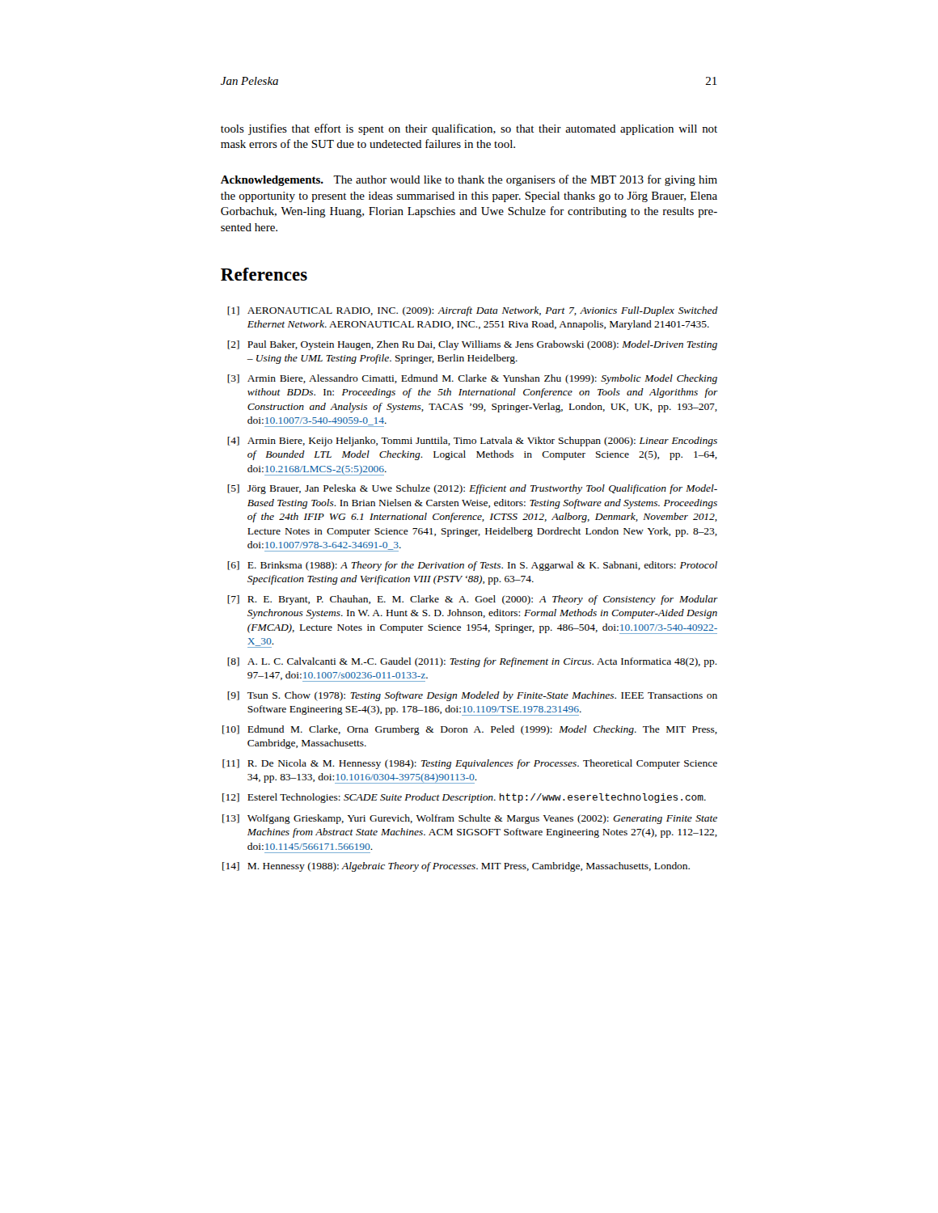Jan Peleska 21
tools justifies that effort is spent on their qualification, so that their automated application will not mask errors of the SUT due to undetected failures in the tool.
Acknowledgements. The author would like to thank the organisers of the MBT 2013 for giving him the opportunity to present the ideas summarised in this paper. Special thanks go to Jörg Brauer, Elena Gorbachuk, Wen-ling Huang, Florian Lapschies and Uwe Schulze for contributing to the results presented here.
References
AERONAUTICAL RADIO, INC. (2009): Aircraft Data Network, Part 7, Avionics Full-Duplex Switched Ethernet Network. AERONAUTICAL RADIO, INC., 2551 Riva Road, Annapolis, Maryland 21401-7435.
Paul Baker, Oystein Haugen, Zhen Ru Dai, Clay Williams & Jens Grabowski (2008): Model-Driven Testing – Using the UML Testing Profile. Springer, Berlin Heidelberg.
Armin Biere, Alessandro Cimatti, Edmund M. Clarke & Yunshan Zhu (1999): Symbolic Model Checking without BDDs. In: Proceedings of the 5th International Conference on Tools and Algorithms for Construction and Analysis of Systems, TACAS ’99, Springer-Verlag, London, UK, UK, pp. 193–207, doi:10.1007/3-540-49059-0_14.
Armin Biere, Keijo Heljanko, Tommi Junttila, Timo Latvala & Viktor Schuppan (2006): Linear Encodings of Bounded LTL Model Checking. Logical Methods in Computer Science 2(5), pp. 1–64, doi:10.2168/LMCS-2(5:5)2006.
Jörg Brauer, Jan Peleska & Uwe Schulze (2012): Efficient and Trustworthy Tool Qualification for Model-Based Testing Tools. In Brian Nielsen & Carsten Weise, editors: Testing Software and Systems. Proceedings of the 24th IFIP WG 6.1 International Conference, ICTSS 2012, Aalborg, Denmark, November 2012, Lecture Notes in Computer Science 7641, Springer, Heidelberg Dordrecht London New York, pp. 8–23, doi:10.1007/978-3-642-34691-0_3.
E. Brinksma (1988): A Theory for the Derivation of Tests. In S. Aggarwal & K. Sabnani, editors: Protocol Specification Testing and Verification VIII (PSTV ‘88), pp. 63–74.
R. E. Bryant, P. Chauhan, E. M. Clarke & A. Goel (2000): A Theory of Consistency for Modular Synchronous Systems. In W. A. Hunt & S. D. Johnson, editors: Formal Methods in Computer-Aided Design (FMCAD), Lecture Notes in Computer Science 1954, Springer, pp. 486–504, doi:10.1007/3-540-40922-X_30.
A. L. C. Calvalcanti & M.-C. Gaudel (2011): Testing for Refinement in Circus. Acta Informatica 48(2), pp. 97–147, doi:10.1007/s00236-011-0133-z.
Tsun S. Chow (1978): Testing Software Design Modeled by Finite-State Machines. IEEE Transactions on Software Engineering SE-4(3), pp. 178–186, doi:10.1109/TSE.1978.231496.
Edmund M. Clarke, Orna Grumberg & Doron A. Peled (1999): Model Checking. The MIT Press, Cambridge, Massachusetts.
R. De Nicola & M. Hennessy (1984): Testing Equivalences for Processes. Theoretical Computer Science 34, pp. 83–133, doi:10.1016/0304-3975(84)90113-0.
Esterel Technologies: SCADE Suite Product Description. http://www.esereltechnologies.com.
Wolfgang Grieskamp, Yuri Gurevich, Wolfram Schulte & Margus Veanes (2002): Generating Finite State Machines from Abstract State Machines. ACM SIGSOFT Software Engineering Notes 27(4), pp. 112–122, doi:10.1145/566171.566190.
M. Hennessy (1988): Algebraic Theory of Processes. MIT Press, Cambridge, Massachusetts, London.